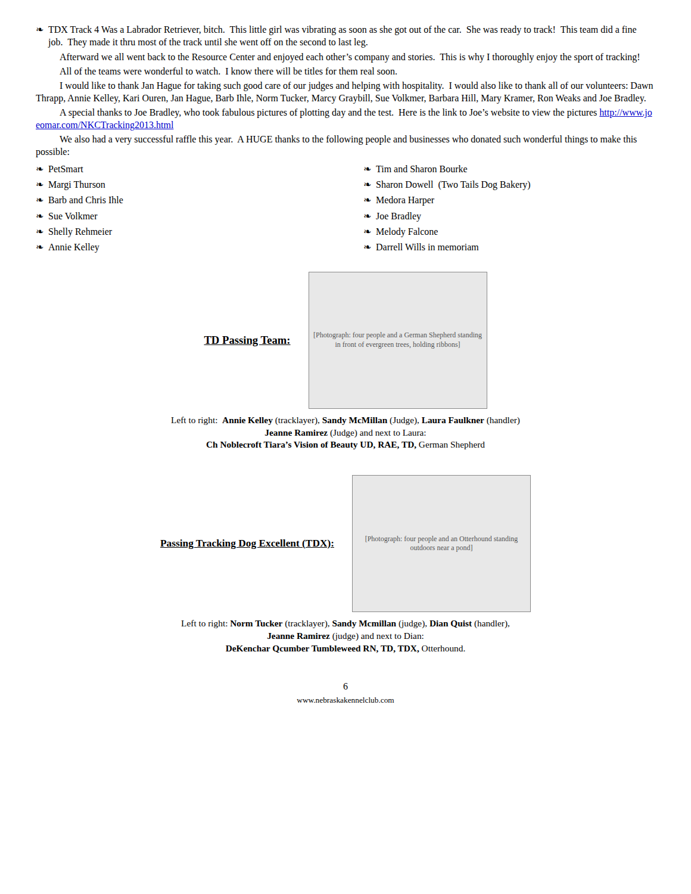❧ TDX Track 4 Was a Labrador Retriever, bitch. This little girl was vibrating as soon as she got out of the car. She was ready to track! This team did a fine job. They made it thru most of the track until she went off on the second to last leg.
Afterward we all went back to the Resource Center and enjoyed each other’s company and stories. This is why I thoroughly enjoy the sport of tracking!
All of the teams were wonderful to watch. I know there will be titles for them real soon.
I would like to thank Jan Hague for taking such good care of our judges and helping with hospitality. I would also like to thank all of our volunteers: Dawn Thrapp, Annie Kelley, Kari Ouren, Jan Hague, Barb Ihle, Norm Tucker, Marcy Graybill, Sue Volkmer, Barbara Hill, Mary Kramer, Ron Weaks and Joe Bradley.
A special thanks to Joe Bradley, who took fabulous pictures of plotting day and the test. Here is the link to Joe’s website to view the pictures http://www.joeomar.com/NKCTracking2013.html
We also had a very successful raffle this year. A HUGE thanks to the following people and businesses who donated such wonderful things to make this possible:
❧PetSmart
❧Margi Thurson
❧Barb and Chris Ihle
❧Sue Volkmer
❧Shelly Rehmeier
❧Annie Kelley
❧Tim and Sharon Bourke
❧Sharon Dowell (Two Tails Dog Bakery)
❧Medora Harper
❧Joe Bradley
❧Melody Falcone
❧Darrell Wills in memoriam
TD Passing Team:
[Photograph: four people and a German Shepherd standing in front of evergreen trees, holding ribbons]
Left to right: Annie Kelley (tracklayer), Sandy McMillan (Judge), Laura Faulkner (handler)
Jeanne Ramirez (Judge) and next to Laura:
Ch Noblecroft Tiara’s Vision of Beauty UD, RAE, TD, German Shepherd
Passing Tracking Dog Excellent (TDX):
[Photograph: four people and an Otterhound standing outdoors near a pond]
Left to right: Norm Tucker (tracklayer), Sandy Mcmillan (judge), Dian Quist (handler),
Jeanne Ramirez (judge) and next to Dian:
DeKenchar Qcumber Tumbleweed RN, TD, TDX, Otterhound.
6
www.nebraskakennelclub.com